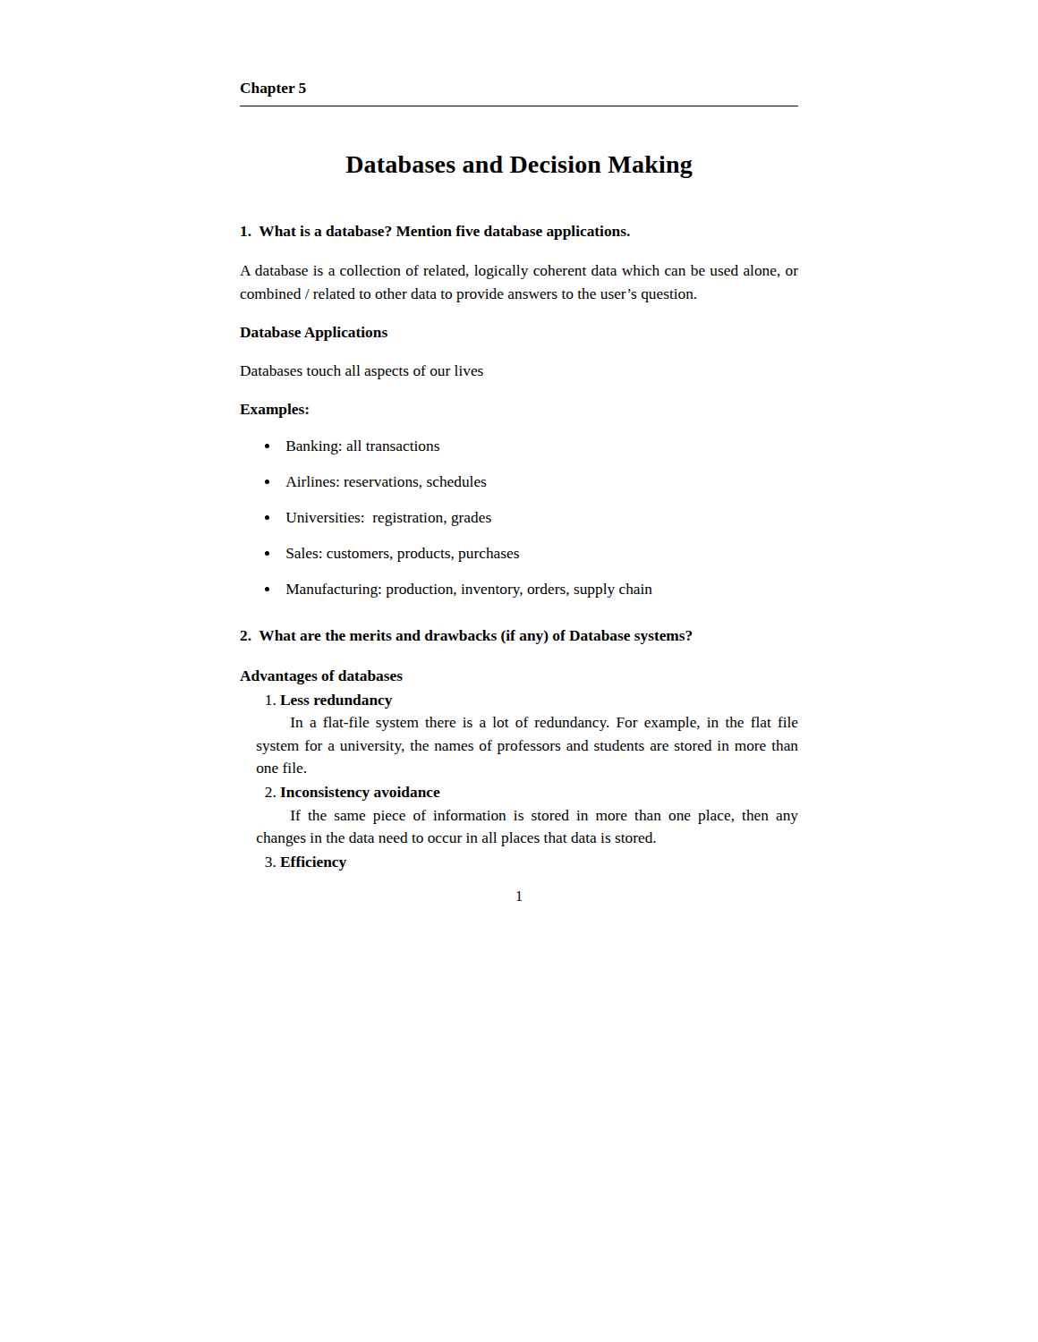Chapter 5
Databases and Decision Making
1. What is a database? Mention five database applications.
A database is a collection of related, logically coherent data which can be used alone, or combined / related to other data to provide answers to the user’s question.
Database Applications
Databases touch all aspects of our lives
Examples:
Banking: all transactions
Airlines: reservations, schedules
Universities: registration, grades
Sales: customers, products, purchases
Manufacturing: production, inventory, orders, supply chain
2. What are the merits and drawbacks (if any) of Database systems?
Advantages of databases
Less redundancy
In a flat-file system there is a lot of redundancy. For example, in the flat file system for a university, the names of professors and students are stored in more than one file.
Inconsistency avoidance
If the same piece of information is stored in more than one place, then any changes in the data need to occur in all places that data is stored.
Efficiency
1